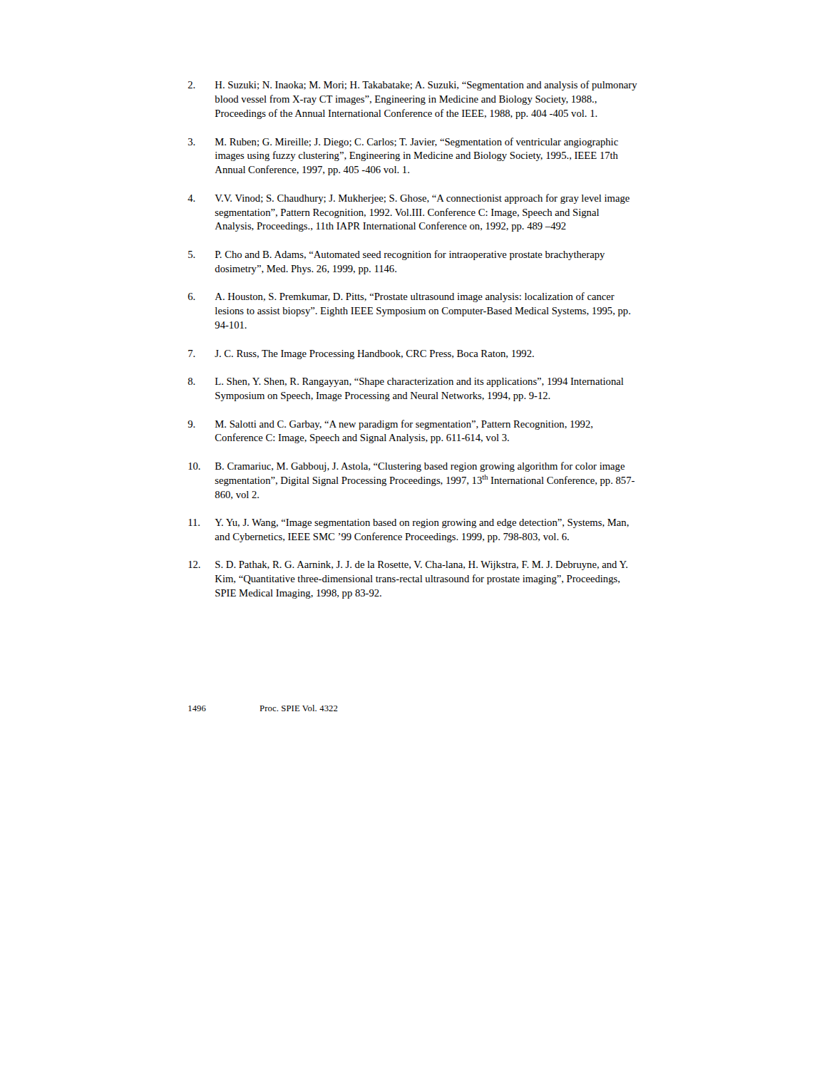2. H. Suzuki; N. Inaoka; M. Mori; H. Takabatake; A. Suzuki, “Segmentation and analysis of pulmonary blood vessel from X-ray CT images”, Engineering in Medicine and Biology Society, 1988., Proceedings of the Annual International Conference of the IEEE, 1988, pp. 404 -405 vol. 1.
3. M. Ruben; G. Mireille; J. Diego; C. Carlos; T. Javier, “Segmentation of ventricular angiographic images using fuzzy clustering”, Engineering in Medicine and Biology Society, 1995., IEEE 17th Annual Conference, 1997, pp. 405 -406 vol. 1.
4. V.V. Vinod; S. Chaudhury; J. Mukherjee; S. Ghose, “A connectionist approach for gray level image segmentation”, Pattern Recognition, 1992. Vol.III. Conference C: Image, Speech and Signal Analysis, Proceedings., 11th IAPR International Conference on, 1992, pp. 489 –492
5. P. Cho and B. Adams, “Automated seed recognition for intraoperative prostate brachytherapy dosimetry”, Med. Phys. 26, 1999, pp. 1146.
6. A. Houston, S. Premkumar, D. Pitts, “Prostate ultrasound image analysis: localization of cancer lesions to assist biopsy”. Eighth IEEE Symposium on Computer-Based Medical Systems, 1995, pp. 94-101.
7. J. C. Russ, The Image Processing Handbook, CRC Press, Boca Raton, 1992.
8. L. Shen, Y. Shen, R. Rangayyan, “Shape characterization and its applications”, 1994 International Symposium on Speech, Image Processing and Neural Networks, 1994, pp. 9-12.
9. M. Salotti and C. Garbay, “A new paradigm for segmentation”, Pattern Recognition, 1992, Conference C: Image, Speech and Signal Analysis, pp. 611-614, vol 3.
10. B. Cramariuc, M. Gabbouj, J. Astola, “Clustering based region growing algorithm for color image segmentation”, Digital Signal Processing Proceedings, 1997, 13th International Conference, pp. 857-860, vol 2.
11. Y. Yu, J. Wang, “Image segmentation based on region growing and edge detection”, Systems, Man, and Cybernetics, IEEE SMC ’99 Conference Proceedings. 1999, pp. 798-803, vol. 6.
12. S. D. Pathak, R. G. Aarnink, J. J. de la Rosette, V. Cha-lana, H. Wijkstra, F. M. J. Debruyne, and Y. Kim, “Quantitative three-dimensional trans-rectal ultrasound for prostate imaging”, Proceedings, SPIE Medical Imaging, 1998, pp 83-92.
1496 Proc. SPIE Vol. 4322